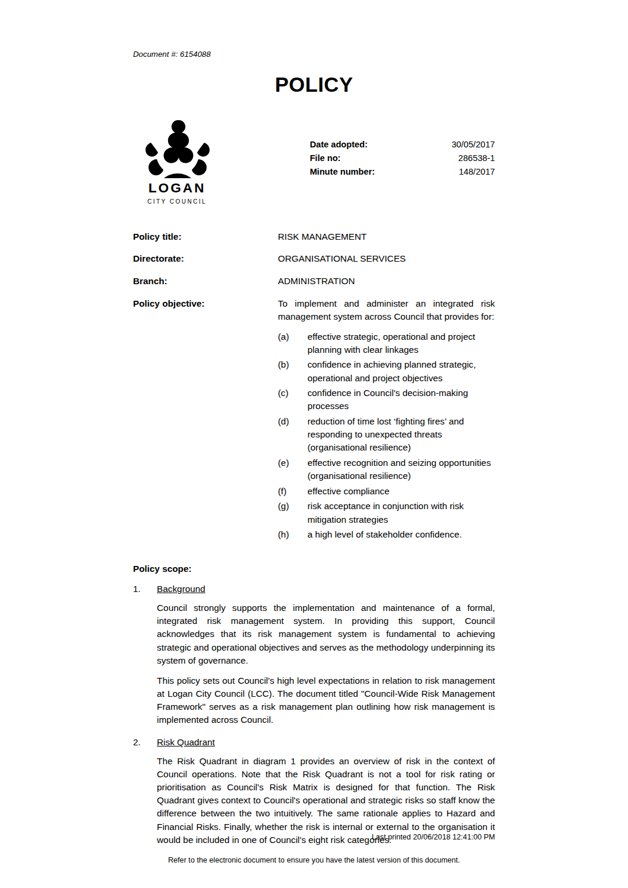Document #: 6154088
POLICY
LOGAN
CITY COUNCIL
| Date adopted: | 30/05/2017 |
| File no: | 286538-1 |
| Minute number: | 148/2017 |
| Policy title: | RISK MANAGEMENT |
| Directorate: | ORGANISATIONAL SERVICES |
| Branch: | ADMINISTRATION |
| Policy objective: | To implement and administer an integrated risk management system across Council that provides for: (a) effective strategic, operational and project planning with clear linkages (b) confidence in achieving planned strategic, operational and project objectives (c) confidence in Council's decision-making processes (d) reduction of time lost ‘fighting fires’ and responding to unexpected threats (organisational resilience) (e) effective recognition and seizing opportunities (organisational resilience) (f) effective compliance (g) risk acceptance in conjunction with risk mitigation strategies (h) a high level of stakeholder confidence. |
Policy scope:
1.
Background
Council strongly supports the implementation and maintenance of a formal, integrated risk management system. In providing this support, Council acknowledges that its risk management system is fundamental to achieving strategic and operational objectives and serves as the methodology underpinning its system of governance.
This policy sets out Council's high level expectations in relation to risk management at Logan City Council (LCC). The document titled "Council-Wide Risk Management Framework" serves as a risk management plan outlining how risk management is implemented across Council.
2.
Risk Quadrant
The Risk Quadrant in diagram 1 provides an overview of risk in the context of Council operations. Note that the Risk Quadrant is not a tool for risk rating or prioritisation as Council's Risk Matrix is designed for that function. The Risk Quadrant gives context to Council's operational and strategic risks so staff know the difference between the two intuitively. The same rationale applies to Hazard and Financial Risks. Finally, whether the risk is internal or external to the organisation it would be included in one of Council's eight risk categories.
Last printed 20/06/2018 12:41:00 PM
Refer to the electronic document to ensure you have the latest version of this document.